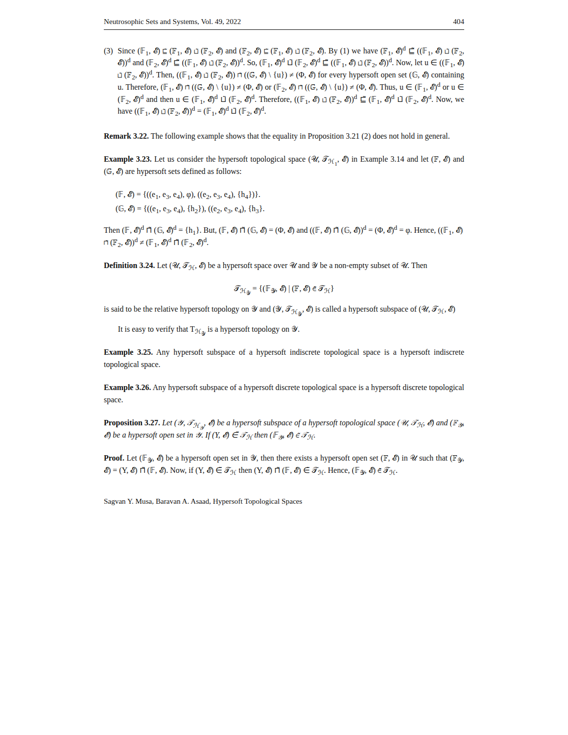Neutrosophic Sets and Systems, Vol. 49, 2022 404
(3) Since (𝔽1, 𝓔) ⊑̃ (𝔽1, 𝓔) ⊔̃ (𝔽2, 𝓔) and (𝔽2, 𝓔) ⊑̃ (𝔽1, 𝓔) ⊔̃ (𝔽2, 𝓔). By (1) we have (𝔽1, 𝓔)d ⊑̃ ((𝔽1, 𝓔) ⊔̃ (𝔽2, 𝓔))d and (𝔽2, 𝓔)d ⊑̃ ((𝔽1, 𝓔) ⊔̃ (𝔽2, 𝓔))d. So, (𝔽1, 𝓔)d ⊔̃ (𝔽2, 𝓔)d ⊑̃ ((𝔽1, 𝓔) ⊔̃ (𝔽2, 𝓔))d. Now, let u ∈ ((𝔽1, 𝓔) ⊔̃ (𝔽2, 𝓔))d. Then, ((𝔽1, 𝓔) ⊔̃ (𝔽2, 𝓔)) ⊓̃ ((𝔾, 𝓔) \ {u}) ≠ (Φ, 𝓔) for every hypersoft open set (𝔾, 𝓔) containing u. Therefore, (𝔽1, 𝓔) ⊓̃ ((𝔾, 𝓔) \ {u}) ≠ (Φ, 𝓔) or (𝔽2, 𝓔) ⊓̃ ((𝔾, 𝓔) \ {u}) ≠ (Φ, 𝓔). Thus, u ∈ (𝔽1, 𝓔)d or u ∈ (𝔽2, 𝓔)d and then u ∈ (𝔽1, 𝓔)d ⊔̃ (𝔽2, 𝓔)d. Therefore, ((𝔽1, 𝓔) ⊔̃ (𝔽2, 𝓔))d ⊑̃ (𝔽1, 𝓔)d ⊔̃ (𝔽2, 𝓔)d. Now, we have ((𝔽1, 𝓔) ⊔̃ (𝔽2, 𝓔))d = (𝔽1, 𝓔)d ⊔̃ (𝔽2, 𝓔)d.
Remark 3.22. The following example shows that the equality in Proposition 3.21 (2) does not hold in general.
Example 3.23. Let us consider the hypersoft topological space (𝒰, 𝒯ℋ1, 𝓔) in Example 3.14 and let (𝔽, 𝓔) and (𝔾, 𝓔) are hypersoft sets defined as follows:
(𝔽, 𝓔) = {((e1, e3, e4), φ), ((e2, e3, e4), {h4})}.
(𝔾, 𝓔) = {((e1, e3, e4), {h2}), ((e2, e3, e4), {h3}.
Then (𝔽, 𝓔)d ⊓̃ (𝔾, 𝓔)d = {h1}. But, (𝔽, 𝓔) ⊓̃ (𝔾, 𝓔) = (Φ, 𝓔) and ((𝔽, 𝓔) ⊓̃ (𝔾, 𝓔))d = (Φ, 𝓔)d = φ. Hence, ((𝔽1, 𝓔) ⊓̃ (𝔽2, 𝓔))d ≠ (𝔽1, 𝓔)d ⊓̃ (𝔽2, 𝓔)d.
Definition 3.24. Let (𝒰, 𝒯ℋ, 𝓔) be a hypersoft space over 𝒰 and 𝒴 be a non-empty subset of 𝒰. Then
𝒯ℋ𝒴 = {(𝔽𝒴, 𝓔) | (𝔽, 𝓔) ∈̃ 𝒯ℋ}
is said to be the relative hypersoft topology on 𝒴 and (𝒴, 𝒯ℋ𝒴, 𝓔) is called a hypersoft subspace of (𝒰, 𝒯ℋ, 𝓔)
It is easy to verify that Tℋ𝒴 is a hypersoft topology on 𝒴.
Example 3.25. Any hypersoft subspace of a hypersoft indiscrete topological space is a hypersoft indiscrete topological space.
Example 3.26. Any hypersoft subspace of a hypersoft discrete topological space is a hypersoft discrete topological space.
Proposition 3.27. Let (𝒴, 𝒯ℋ𝒴, 𝓔) be a hypersoft subspace of a hypersoft topological space (𝒰, 𝒯ℋ, 𝓔) and (𝔽𝒴, 𝓔) be a hypersoft open set in 𝒴. If (Υ, 𝓔) ∈̃ 𝒯ℋ then (𝔽𝒴, 𝓔) ∈̃ 𝒯ℋ.
Proof. Let (𝔽𝒴, 𝓔) be a hypersoft open set in 𝒴, then there exists a hypersoft open set (𝔽, 𝓔) in 𝒰 such that (𝔽𝒴, 𝓔) = (Υ, 𝓔) ⊓̃ (𝔽, 𝓔). Now, if (Υ, 𝓔) ∈̃ 𝒯ℋ then (Υ, 𝓔) ⊓̃ (𝔽, 𝓔) ∈̃ 𝒯ℋ. Hence, (𝔽𝒴, 𝓔) ∈̃ 𝒯ℋ.
Sagvan Y. Musa, Baravan A. Asaad, Hypersoft Topological Spaces